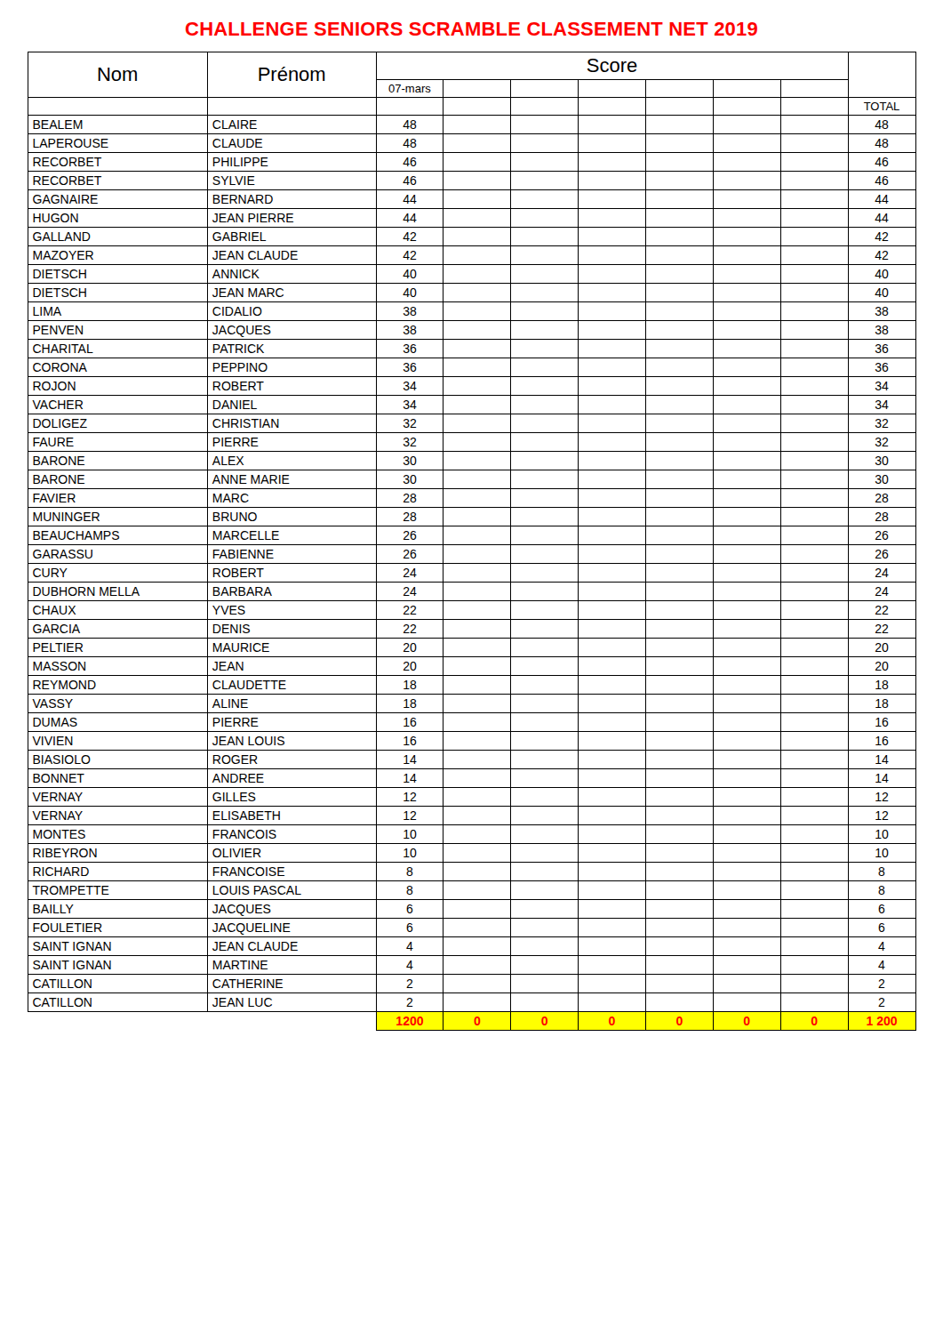CHALLENGE SENIORS SCRAMBLE CLASSEMENT NET 2019
| Nom | Prénom | Score | |
| --- | --- | --- | --- |
| 07-mars | | | | | | |
| | | | | | | | | | TOTAL |
| BEALEM | CLAIRE | 48 | | | | | | | 48 |
| LAPEROUSE | CLAUDE | 48 | | | | | | | 48 |
| RECORBET | PHILIPPE | 46 | | | | | | | 46 |
| RECORBET | SYLVIE | 46 | | | | | | | 46 |
| GAGNAIRE | BERNARD | 44 | | | | | | | 44 |
| HUGON | JEAN PIERRE | 44 | | | | | | | 44 |
| GALLAND | GABRIEL | 42 | | | | | | | 42 |
| MAZOYER | JEAN CLAUDE | 42 | | | | | | | 42 |
| DIETSCH | ANNICK | 40 | | | | | | | 40 |
| DIETSCH | JEAN MARC | 40 | | | | | | | 40 |
| LIMA | CIDALIO | 38 | | | | | | | 38 |
| PENVEN | JACQUES | 38 | | | | | | | 38 |
| CHARITAL | PATRICK | 36 | | | | | | | 36 |
| CORONA | PEPPINO | 36 | | | | | | | 36 |
| ROJON | ROBERT | 34 | | | | | | | 34 |
| VACHER | DANIEL | 34 | | | | | | | 34 |
| DOLIGEZ | CHRISTIAN | 32 | | | | | | | 32 |
| FAURE | PIERRE | 32 | | | | | | | 32 |
| BARONE | ALEX | 30 | | | | | | | 30 |
| BARONE | ANNE MARIE | 30 | | | | | | | 30 |
| FAVIER | MARC | 28 | | | | | | | 28 |
| MUNINGER | BRUNO | 28 | | | | | | | 28 |
| BEAUCHAMPS | MARCELLE | 26 | | | | | | | 26 |
| GARASSU | FABIENNE | 26 | | | | | | | 26 |
| CURY | ROBERT | 24 | | | | | | | 24 |
| DUBHORN MELLA | BARBARA | 24 | | | | | | | 24 |
| CHAUX | YVES | 22 | | | | | | | 22 |
| GARCIA | DENIS | 22 | | | | | | | 22 |
| PELTIER | MAURICE | 20 | | | | | | | 20 |
| MASSON | JEAN | 20 | | | | | | | 20 |
| REYMOND | CLAUDETTE | 18 | | | | | | | 18 |
| VASSY | ALINE | 18 | | | | | | | 18 |
| DUMAS | PIERRE | 16 | | | | | | | 16 |
| VIVIEN | JEAN LOUIS | 16 | | | | | | | 16 |
| BIASIOLO | ROGER | 14 | | | | | | | 14 |
| BONNET | ANDREE | 14 | | | | | | | 14 |
| VERNAY | GILLES | 12 | | | | | | | 12 |
| VERNAY | ELISABETH | 12 | | | | | | | 12 |
| MONTES | FRANCOIS | 10 | | | | | | | 10 |
| RIBEYRON | OLIVIER | 10 | | | | | | | 10 |
| RICHARD | FRANCOISE | 8 | | | | | | | 8 |
| TROMPETTE | LOUIS PASCAL | 8 | | | | | | | 8 |
| BAILLY | JACQUES | 6 | | | | | | | 6 |
| FOULETIER | JACQUELINE | 6 | | | | | | | 6 |
| SAINT IGNAN | JEAN CLAUDE | 4 | | | | | | | 4 |
| SAINT IGNAN | MARTINE | 4 | | | | | | | 4 |
| CATILLON | CATHERINE | 2 | | | | | | | 2 |
| CATILLON | JEAN LUC | 2 | | | | | | | 2 |
| | | 1200 | 0 | 0 | 0 | 0 | 0 | 0 | 1 200 |